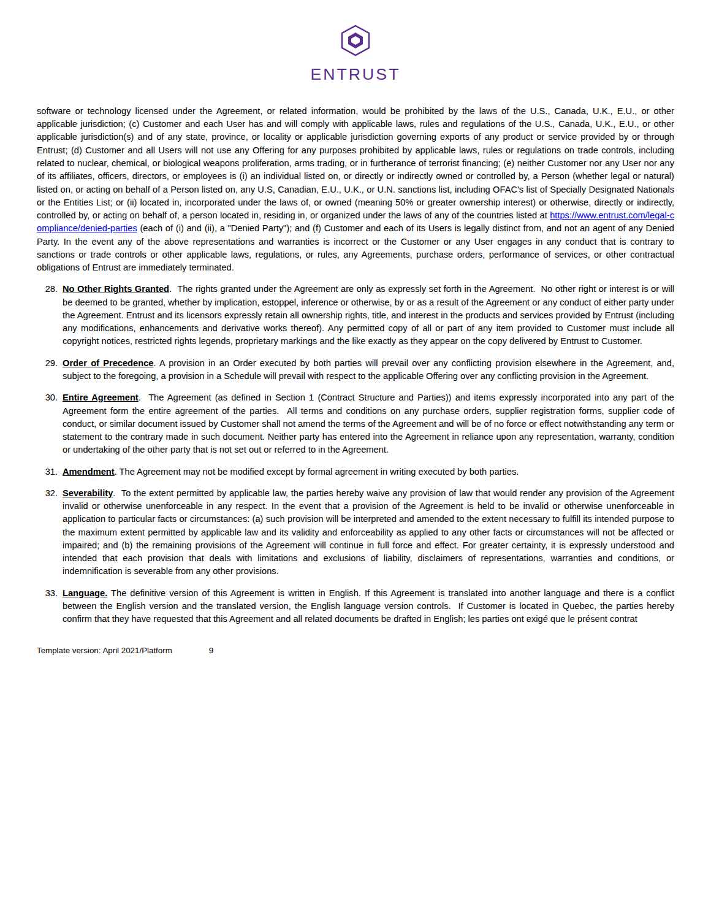ENTRUST
software or technology licensed under the Agreement, or related information, would be prohibited by the laws of the U.S., Canada, U.K., E.U., or other applicable jurisdiction; (c) Customer and each User has and will comply with applicable laws, rules and regulations of the U.S., Canada, U.K., E.U., or other applicable jurisdiction(s) and of any state, province, or locality or applicable jurisdiction governing exports of any product or service provided by or through Entrust; (d) Customer and all Users will not use any Offering for any purposes prohibited by applicable laws, rules or regulations on trade controls, including related to nuclear, chemical, or biological weapons proliferation, arms trading, or in furtherance of terrorist financing; (e) neither Customer nor any User nor any of its affiliates, officers, directors, or employees is (i) an individual listed on, or directly or indirectly owned or controlled by, a Person (whether legal or natural) listed on, or acting on behalf of a Person listed on, any U.S, Canadian, E.U., U.K., or U.N. sanctions list, including OFAC's list of Specially Designated Nationals or the Entities List; or (ii) located in, incorporated under the laws of, or owned (meaning 50% or greater ownership interest) or otherwise, directly or indirectly, controlled by, or acting on behalf of, a person located in, residing in, or organized under the laws of any of the countries listed at https://www.entrust.com/legal-compliance/denied-parties (each of (i) and (ii), a "Denied Party"); and (f) Customer and each of its Users is legally distinct from, and not an agent of any Denied Party. In the event any of the above representations and warranties is incorrect or the Customer or any User engages in any conduct that is contrary to sanctions or trade controls or other applicable laws, regulations, or rules, any Agreements, purchase orders, performance of services, or other contractual obligations of Entrust are immediately terminated.
28. No Other Rights Granted. The rights granted under the Agreement are only as expressly set forth in the Agreement. No other right or interest is or will be deemed to be granted, whether by implication, estoppel, inference or otherwise, by or as a result of the Agreement or any conduct of either party under the Agreement. Entrust and its licensors expressly retain all ownership rights, title, and interest in the products and services provided by Entrust (including any modifications, enhancements and derivative works thereof). Any permitted copy of all or part of any item provided to Customer must include all copyright notices, restricted rights legends, proprietary markings and the like exactly as they appear on the copy delivered by Entrust to Customer.
29. Order of Precedence. A provision in an Order executed by both parties will prevail over any conflicting provision elsewhere in the Agreement, and, subject to the foregoing, a provision in a Schedule will prevail with respect to the applicable Offering over any conflicting provision in the Agreement.
30. Entire Agreement. The Agreement (as defined in Section 1 (Contract Structure and Parties)) and items expressly incorporated into any part of the Agreement form the entire agreement of the parties. All terms and conditions on any purchase orders, supplier registration forms, supplier code of conduct, or similar document issued by Customer shall not amend the terms of the Agreement and will be of no force or effect notwithstanding any term or statement to the contrary made in such document. Neither party has entered into the Agreement in reliance upon any representation, warranty, condition or undertaking of the other party that is not set out or referred to in the Agreement.
31. Amendment. The Agreement may not be modified except by formal agreement in writing executed by both parties.
32. Severability. To the extent permitted by applicable law, the parties hereby waive any provision of law that would render any provision of the Agreement invalid or otherwise unenforceable in any respect. In the event that a provision of the Agreement is held to be invalid or otherwise unenforceable in application to particular facts or circumstances: (a) such provision will be interpreted and amended to the extent necessary to fulfill its intended purpose to the maximum extent permitted by applicable law and its validity and enforceability as applied to any other facts or circumstances will not be affected or impaired; and (b) the remaining provisions of the Agreement will continue in full force and effect. For greater certainty, it is expressly understood and intended that each provision that deals with limitations and exclusions of liability, disclaimers of representations, warranties and conditions, or indemnification is severable from any other provisions.
33. Language. The definitive version of this Agreement is written in English. If this Agreement is translated into another language and there is a conflict between the English version and the translated version, the English language version controls. If Customer is located in Quebec, the parties hereby confirm that they have requested that this Agreement and all related documents be drafted in English; les parties ont exigé que le présent contrat
Template version: April 2021/Platform9